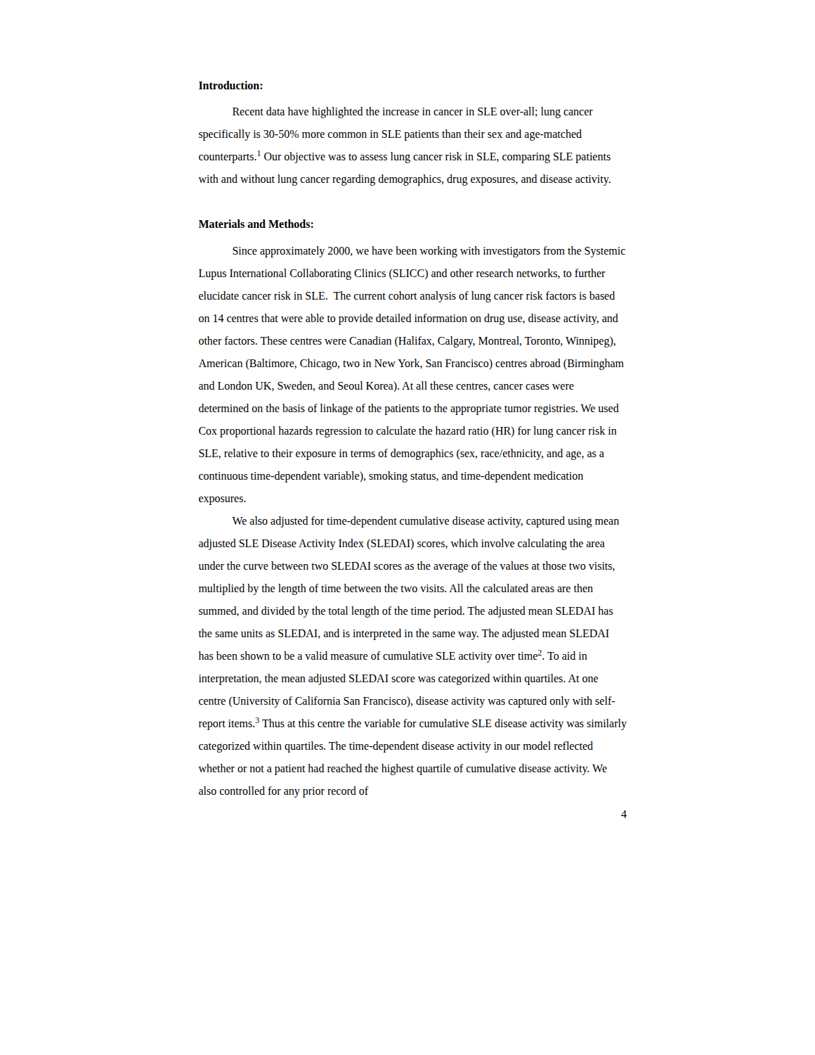Introduction:
Recent data have highlighted the increase in cancer in SLE over-all; lung cancer specifically is 30-50% more common in SLE patients than their sex and age-matched counterparts.1 Our objective was to assess lung cancer risk in SLE, comparing SLE patients with and without lung cancer regarding demographics, drug exposures, and disease activity.
Materials and Methods:
Since approximately 2000, we have been working with investigators from the Systemic Lupus International Collaborating Clinics (SLICC) and other research networks, to further elucidate cancer risk in SLE. The current cohort analysis of lung cancer risk factors is based on 14 centres that were able to provide detailed information on drug use, disease activity, and other factors. These centres were Canadian (Halifax, Calgary, Montreal, Toronto, Winnipeg), American (Baltimore, Chicago, two in New York, San Francisco) centres abroad (Birmingham and London UK, Sweden, and Seoul Korea). At all these centres, cancer cases were determined on the basis of linkage of the patients to the appropriate tumor registries. We used Cox proportional hazards regression to calculate the hazard ratio (HR) for lung cancer risk in SLE, relative to their exposure in terms of demographics (sex, race/ethnicity, and age, as a continuous time-dependent variable), smoking status, and time-dependent medication exposures.
We also adjusted for time-dependent cumulative disease activity, captured using mean adjusted SLE Disease Activity Index (SLEDAI) scores, which involve calculating the area under the curve between two SLEDAI scores as the average of the values at those two visits, multiplied by the length of time between the two visits. All the calculated areas are then summed, and divided by the total length of the time period. The adjusted mean SLEDAI has the same units as SLEDAI, and is interpreted in the same way. The adjusted mean SLEDAI has been shown to be a valid measure of cumulative SLE activity over time2. To aid in interpretation, the mean adjusted SLEDAI score was categorized within quartiles. At one centre (University of California San Francisco), disease activity was captured only with self-report items.3 Thus at this centre the variable for cumulative SLE disease activity was similarly categorized within quartiles. The time-dependent disease activity in our model reflected whether or not a patient had reached the highest quartile of cumulative disease activity. We also controlled for any prior record of
4